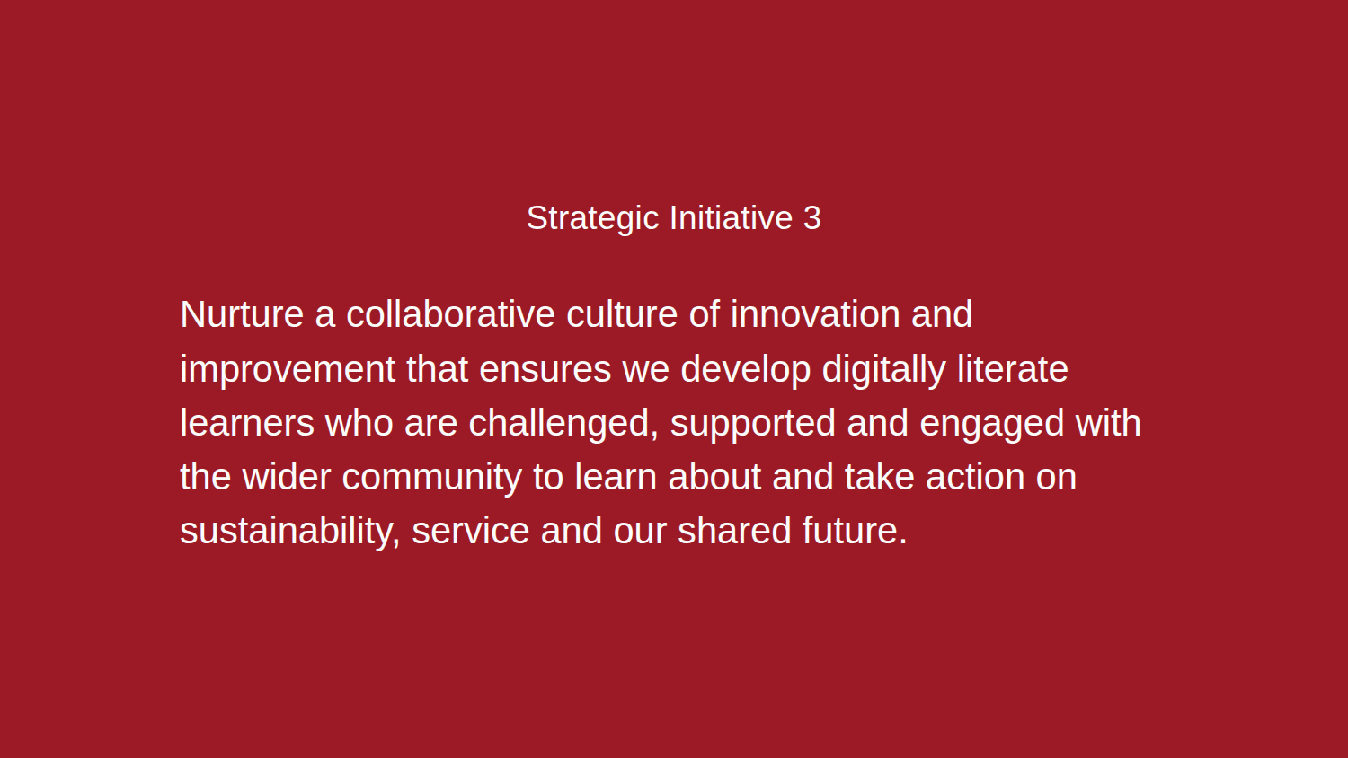Strategic Initiative 3
Nurture a collaborative culture of innovation and improvement that ensures we develop digitally literate learners who are challenged, supported and engaged with the wider community to learn about and take action on sustainability, service and our shared future.